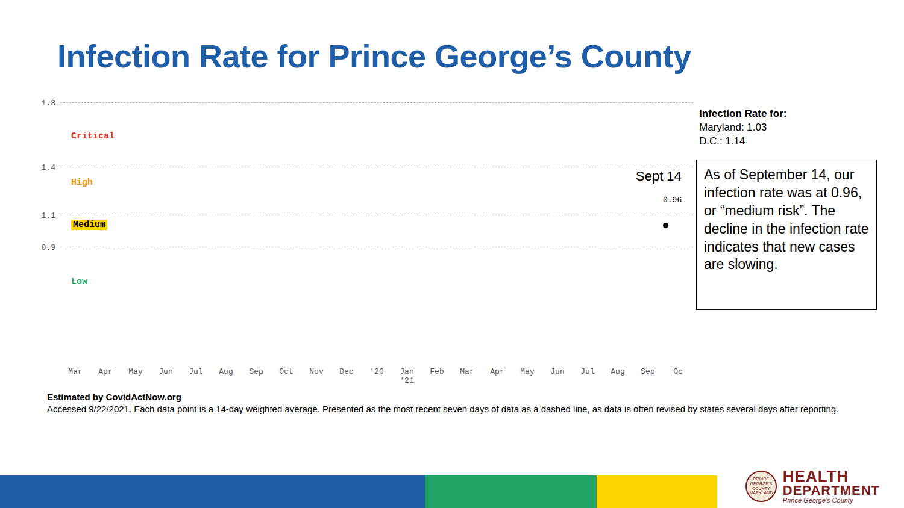Infection Rate for Prince George’s County
1.8
1.4
1.1
0.9
Critical High Medium Low Sept 14 0.96
Mar Apr May Jun Jul Aug Sep Oct Nov Dec'20 Jan '21 Feb Mar Apr May Jun Jul Aug Sep Oc
Infection Rate for:
Maryland: 1.03
D.C.: 1.14
As of September 14, our infection rate was at 0.96, or “medium risk”. The decline in the infection rate indicates that new cases are slowing.
Estimated by CovidActNow.org
Accessed 9/22/2021. Each data point is a 14-day weighted average. Presented as the most recent seven days of data as a dashed line, as data is often revised by states several days after reporting.
PRINCE
GEORGE'S
COUNTY
MARYLAND
HEALTH
DEPARTMENT
Prince George’s County